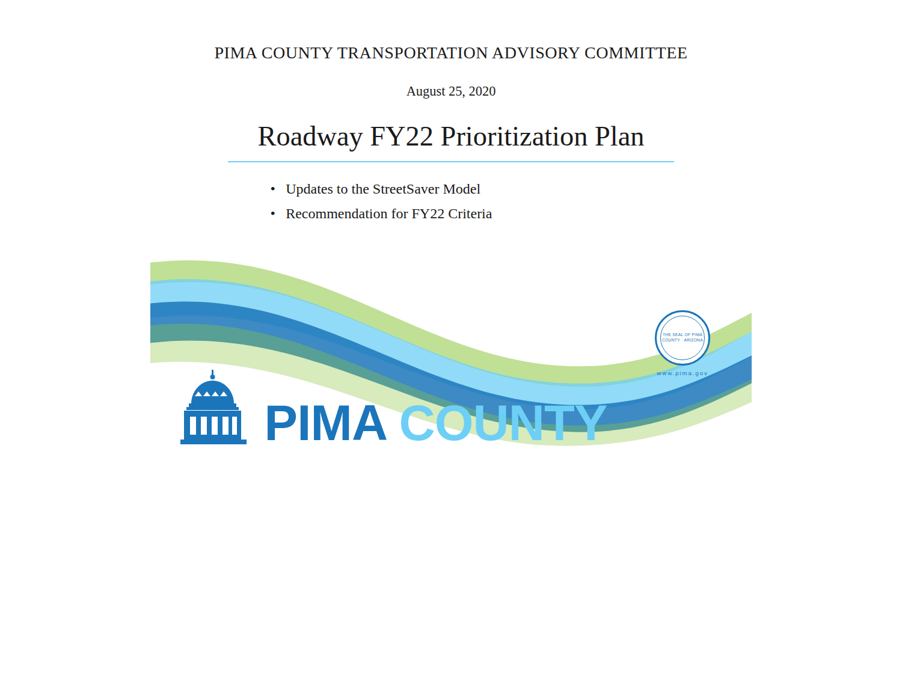PIMA COUNTY TRANSPORTATION ADVISORY COMMITTEE
August 25, 2020
Roadway FY22 Prioritization Plan
Updates to the StreetSaver Model
Recommendation for FY22 Criteria
The Seal of Pima County · Arizona
www.pima.gov
PIMA COUNTY